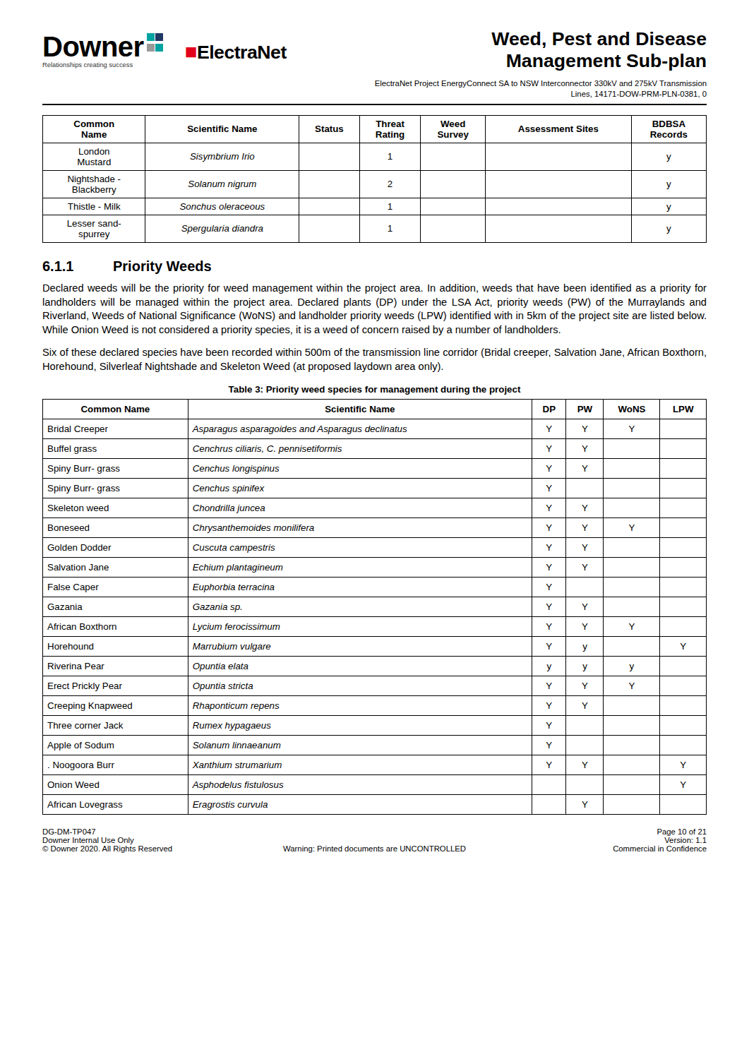Downer
Relationships creating success
■ElectraNet
Weed, Pest and Disease
Management Sub-plan
ElectraNet Project EnergyConnect SA to NSW Interconnector 330kV and 275kV Transmission
Lines, 14171-DOW-PRM-PLN-0381, 0
| Common Name | Scientific Name | Status | Threat Rating | Weed Survey | Assessment Sites | BDBSA Records |
| --- | --- | --- | --- | --- | --- | --- |
| London Mustard | Sisymbrium Irio | | 1 | | | y |
| Nightshade - Blackberry | Solanum nigrum | | 2 | | | y |
| Thistle - Milk | Sonchus oleraceous | | 1 | | | y |
| Lesser sand- spurrey | Spergularia diandra | | 1 | | | y |
6.1.1 Priority Weeds
Declared weeds will be the priority for weed management within the project area. In addition, weeds that have been identified as a priority for landholders will be managed within the project area. Declared plants (DP) under the LSA Act, priority weeds (PW) of the Murraylands and Riverland, Weeds of National Significance (WoNS) and landholder priority weeds (LPW) identified with in 5km of the project site are listed below. While Onion Weed is not considered a priority species, it is a weed of concern raised by a number of landholders.
Six of these declared species have been recorded within 500m of the transmission line corridor (Bridal creeper, Salvation Jane, African Boxthorn, Horehound, Silverleaf Nightshade and Skeleton Weed (at proposed laydown area only).
Table 3: Priority weed species for management during the project
| Common Name | Scientific Name | DP | PW | WoNS | LPW |
| --- | --- | --- | --- | --- | --- |
| Bridal Creeper | Asparagus asparagoides and Asparagus declinatus | Y | Y | Y | |
| Buffel grass | Cenchrus ciliaris, C. pennisetiformis | Y | Y | | |
| Spiny Burr- grass | Cenchus longispinus | Y | Y | | |
| Spiny Burr- grass | Cenchus spinifex | Y | | | |
| Skeleton weed | Chondrilla juncea | Y | Y | | |
| Boneseed | Chrysanthemoides monilifera | Y | Y | Y | |
| Golden Dodder | Cuscuta campestris | Y | Y | | |
| Salvation Jane | Echium plantagineum | Y | Y | | |
| False Caper | Euphorbia terracina | Y | | | |
| Gazania | Gazania sp. | Y | Y | | |
| African Boxthorn | Lycium ferocissimum | Y | Y | Y | |
| Horehound | Marrubium vulgare | Y | y | | Y |
| Riverina Pear | Opuntia elata | y | y | y | |
| Erect Prickly Pear | Opuntia stricta | Y | Y | Y | |
| Creeping Knapweed | Rhaponticum repens | Y | Y | | |
| Three corner Jack | Rumex hypagaeus | Y | | | |
| Apple of Sodum | Solanum linnaeanum | Y | | | |
| . Noogoora Burr | Xanthium strumarium | Y | Y | | Y |
| Onion Weed | Asphodelus fistulosus | | | | Y |
| African Lovegrass | Eragrostis curvula | | Y | | |
DG-DM-TP047
Page 10 of 21
Downer Internal Use Only
Version: 1.1
© Downer 2020. All Rights Reserved
Warning: Printed documents are UNCONTROLLED
Commercial in Confidence